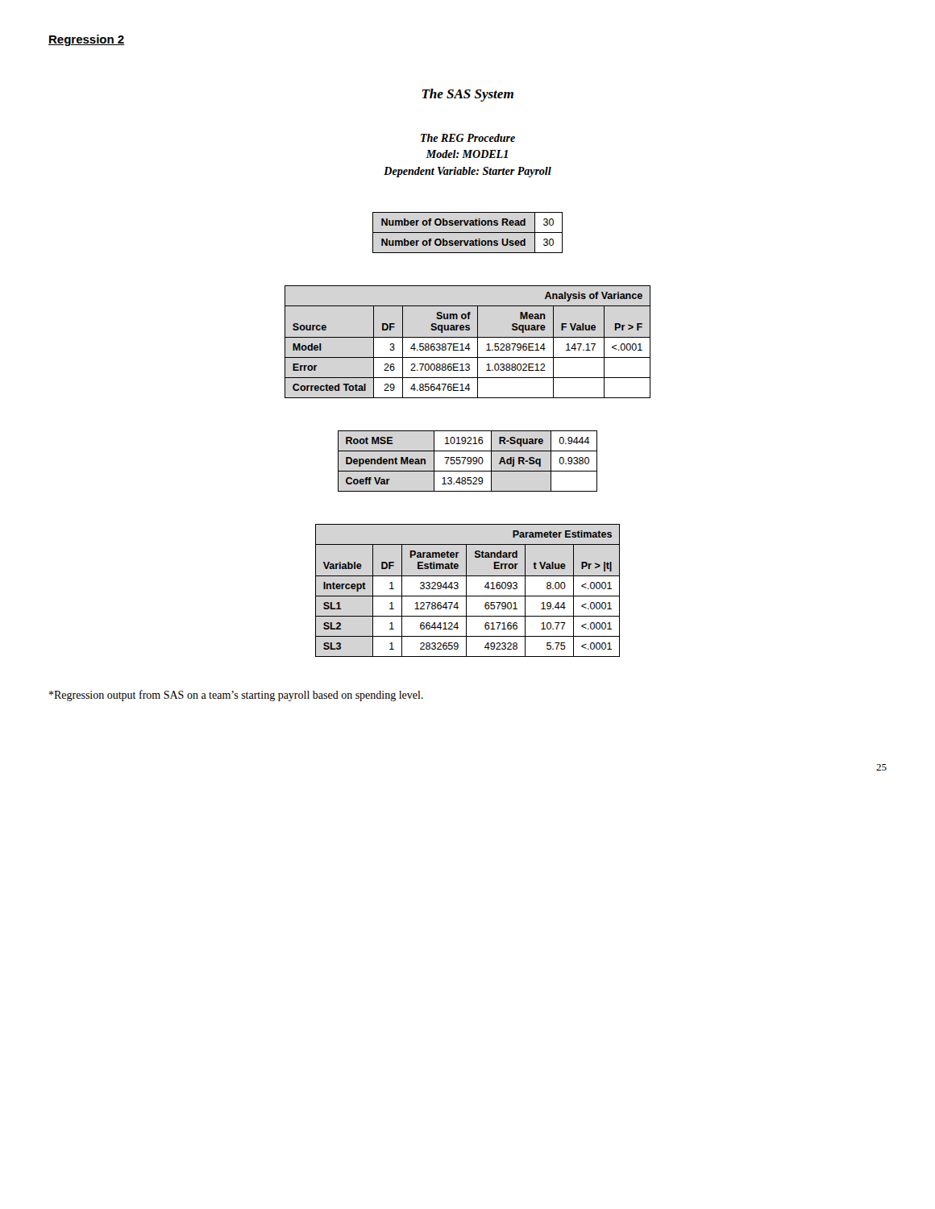Regression 2
The SAS System
The REG Procedure Model: MODEL1 Dependent Variable: Starter Payroll
| Number of Observations Read | 30 |
| Number of Observations Used | 30 |
| Analysis of Variance |
| --- |
| Source | DF | Sum of Squares | Mean Square | F Value | Pr > F |
| Model | 3 | 4.586387E14 | 1.528796E14 | 147.17 | <.0001 |
| Error | 26 | 2.700886E13 | 1.038802E12 | | |
| Corrected Total | 29 | 4.856476E14 | | | |
| Root MSE | 1019216 | R-Square | 0.9444 |
| Dependent Mean | 7557990 | Adj R-Sq | 0.9380 |
| Coeff Var | 13.48529 | | |
| Parameter Estimates |
| --- |
| Variable | DF | Parameter Estimate | Standard Error | t Value | Pr > /t/ |
| Intercept | 1 | 3329443 | 416093 | 8.00 | <.0001 |
| SL1 | 1 | 12786474 | 657901 | 19.44 | <.0001 |
| SL2 | 1 | 6644124 | 617166 | 10.77 | <.0001 |
| SL3 | 1 | 2832659 | 492328 | 5.75 | <.0001 |
*Regression output from SAS on a team’s starting payroll based on spending level.
25